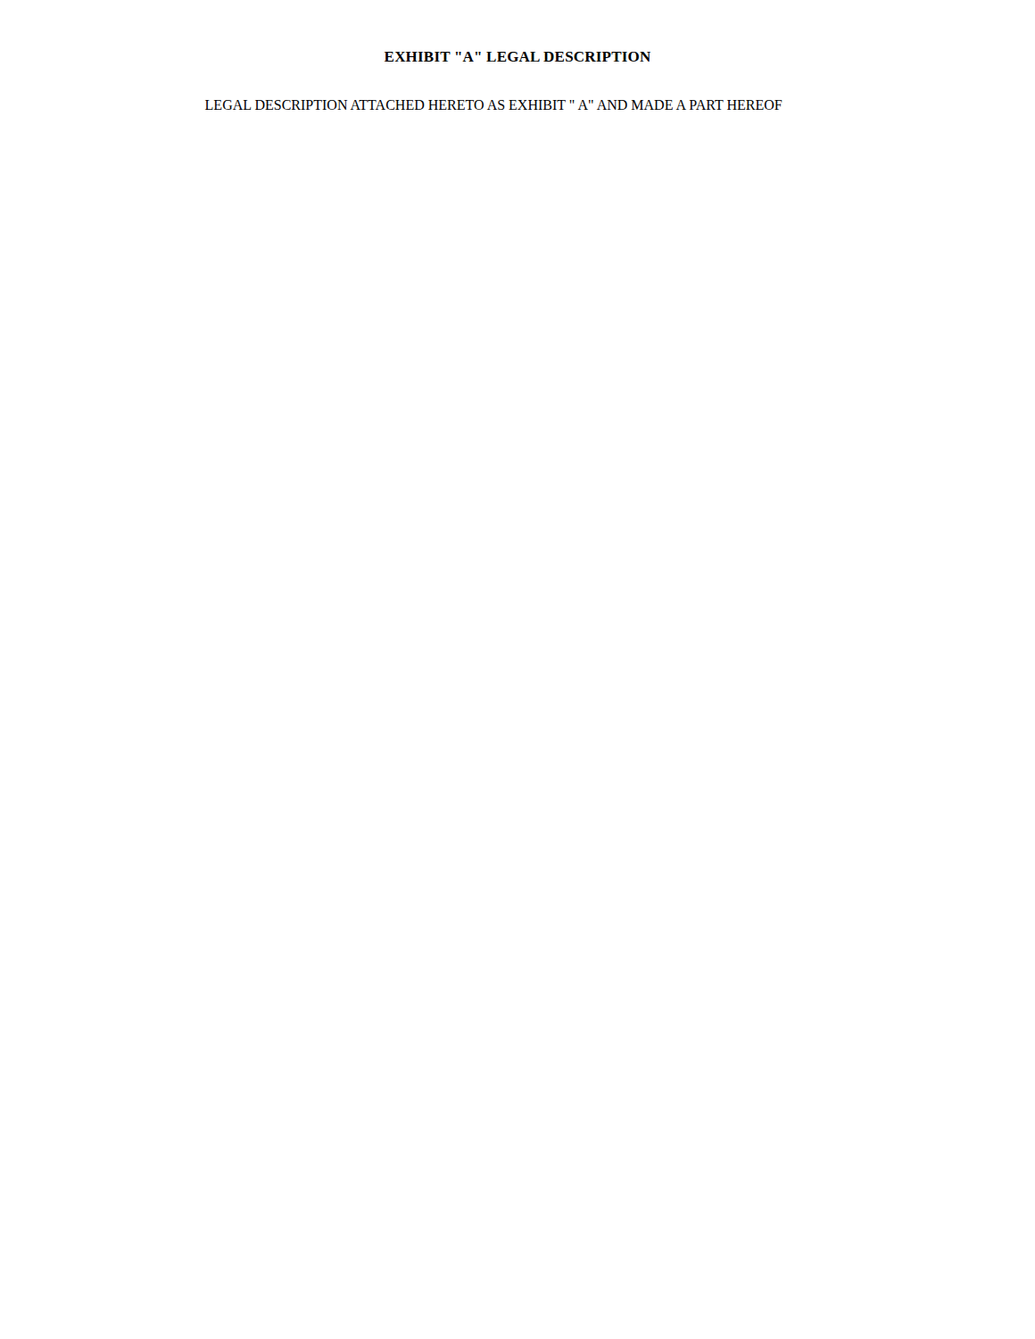EXHIBIT "A" LEGAL DESCRIPTION
LEGAL DESCRIPTION ATTACHED HERETO AS EXHIBIT " A" AND MADE A PART HEREOF